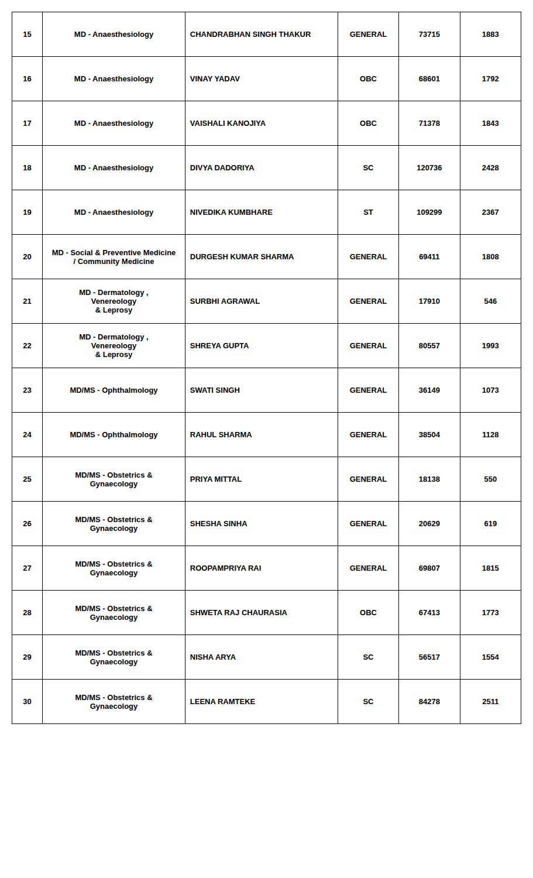| 15 | MD - Anaesthesiology | CHANDRABHAN SINGH THAKUR | GENERAL | 73715 | 1883 |
| 16 | MD - Anaesthesiology | VINAY YADAV | OBC | 68601 | 1792 |
| 17 | MD - Anaesthesiology | VAISHALI KANOJIYA | OBC | 71378 | 1843 |
| 18 | MD - Anaesthesiology | DIVYA DADORIYA | SC | 120736 | 2428 |
| 19 | MD - Anaesthesiology | NIVEDIKA KUMBHARE | ST | 109299 | 2367 |
| 20 | MD - Social & Preventive Medicine / Community Medicine | DURGESH KUMAR SHARMA | GENERAL | 69411 | 1808 |
| 21 | MD - Dermatology , Venereology & Leprosy | SURBHI AGRAWAL | GENERAL | 17910 | 546 |
| 22 | MD - Dermatology , Venereology & Leprosy | SHREYA GUPTA | GENERAL | 80557 | 1993 |
| 23 | MD/MS - Ophthalmology | SWATI SINGH | GENERAL | 36149 | 1073 |
| 24 | MD/MS - Ophthalmology | RAHUL SHARMA | GENERAL | 38504 | 1128 |
| 25 | MD/MS - Obstetrics & Gynaecology | PRIYA MITTAL | GENERAL | 18138 | 550 |
| 26 | MD/MS - Obstetrics & Gynaecology | SHESHA SINHA | GENERAL | 20629 | 619 |
| 27 | MD/MS - Obstetrics & Gynaecology | ROOPAMPRIYA RAI | GENERAL | 69807 | 1815 |
| 28 | MD/MS - Obstetrics & Gynaecology | SHWETA RAJ CHAURASIA | OBC | 67413 | 1773 |
| 29 | MD/MS - Obstetrics & Gynaecology | NISHA ARYA | SC | 56517 | 1554 |
| 30 | MD/MS - Obstetrics & Gynaecology | LEENA RAMTEKE | SC | 84278 | 2511 |